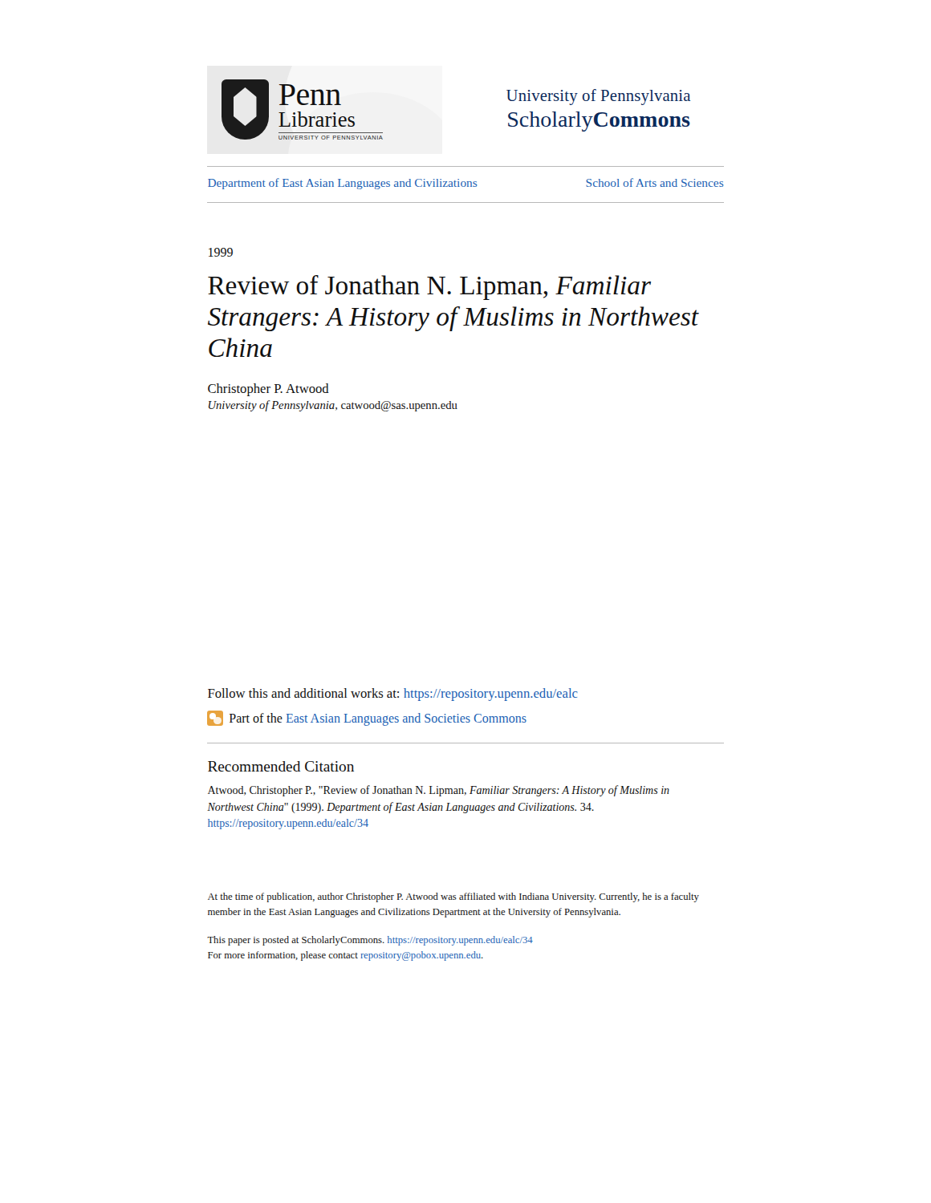Penn
Libraries
University of Pennsylvania
University of Pennsylvania
Scholarly Commons
Department of East Asian Languages and Civilizations
School of Arts and Sciences
1999
Review of Jonathan N. Lipman, Familiar Strangers: A History of Muslims in Northwest China
Christopher P. Atwood
University of Pennsylvania, catwood@sas.upenn.edu
Follow this and additional works at: https://repository.upenn.edu/ealc
Part of the East Asian Languages and Societies Commons
Recommended Citation
Atwood, Christopher P., "Review of Jonathan N. Lipman, Familiar Strangers: A History of Muslims in Northwest China" (1999). Department of East Asian Languages and Civilizations. 34.
https://repository.upenn.edu/ealc/34
At the time of publication, author Christopher P. Atwood was affiliated with Indiana University. Currently, he is a faculty member in the East Asian Languages and Civilizations Department at the University of Pennsylvania.
This paper is posted at ScholarlyCommons. https://repository.upenn.edu/ealc/34
For more information, please contact repository@pobox.upenn.edu.